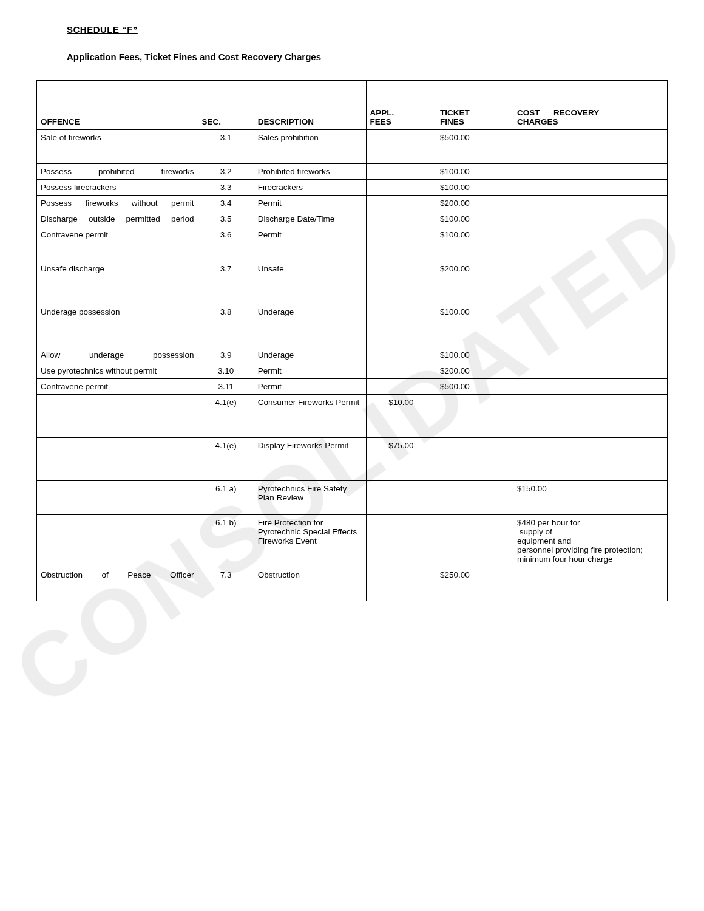CONSOLIDATED
SCHEDULE “F”
Application Fees, Ticket Fines and Cost Recovery Charges
| OFFENCE | SEC. | DESCRIPTION | APPL. FEES | TICKET FINES | COST RECOVERY CHARGES |
| --- | --- | --- | --- | --- | --- |
| Sale of fireworks | 3.1 | Sales prohibition | | $500.00 | |
| Possess prohibited fireworks | 3.2 | Prohibited fireworks | | $100.00 | |
| Possess firecrackers | 3.3 | Firecrackers | | $100.00 | |
| Possess fireworks without permit | 3.4 | Permit | | $200.00 | |
| Discharge outside permitted period | 3.5 | Discharge Date/Time | | $100.00 | |
| Contravene permit | 3.6 | Permit | | $100.00 | |
| Unsafe discharge | 3.7 | Unsafe | | $200.00 | |
| Underage possession | 3.8 | Underage | | $100.00 | |
| Allow underage possession | 3.9 | Underage | | $100.00 | |
| Use pyrotechnics without permit | 3.10 | Permit | | $200.00 | |
| Contravene permit | 3.11 | Permit | | $500.00 | |
| | 4.1(e) | Consumer Fireworks Permit | $10.00 | | |
| | 4.1(e) | Display Fireworks Permit | $75.00 | | |
| | 6.1 a) | Pyrotechnics Fire Safety Plan Review | | | $150.00 |
| | 6.1 b) | Fire Protection for Pyrotechnic Special Effects Fireworks Event | | | $480 per hour for supply of equipment and personnel providing fire protection; minimum four hour charge |
| Obstruction of Peace Officer | 7.3 | Obstruction | | $250.00 | |